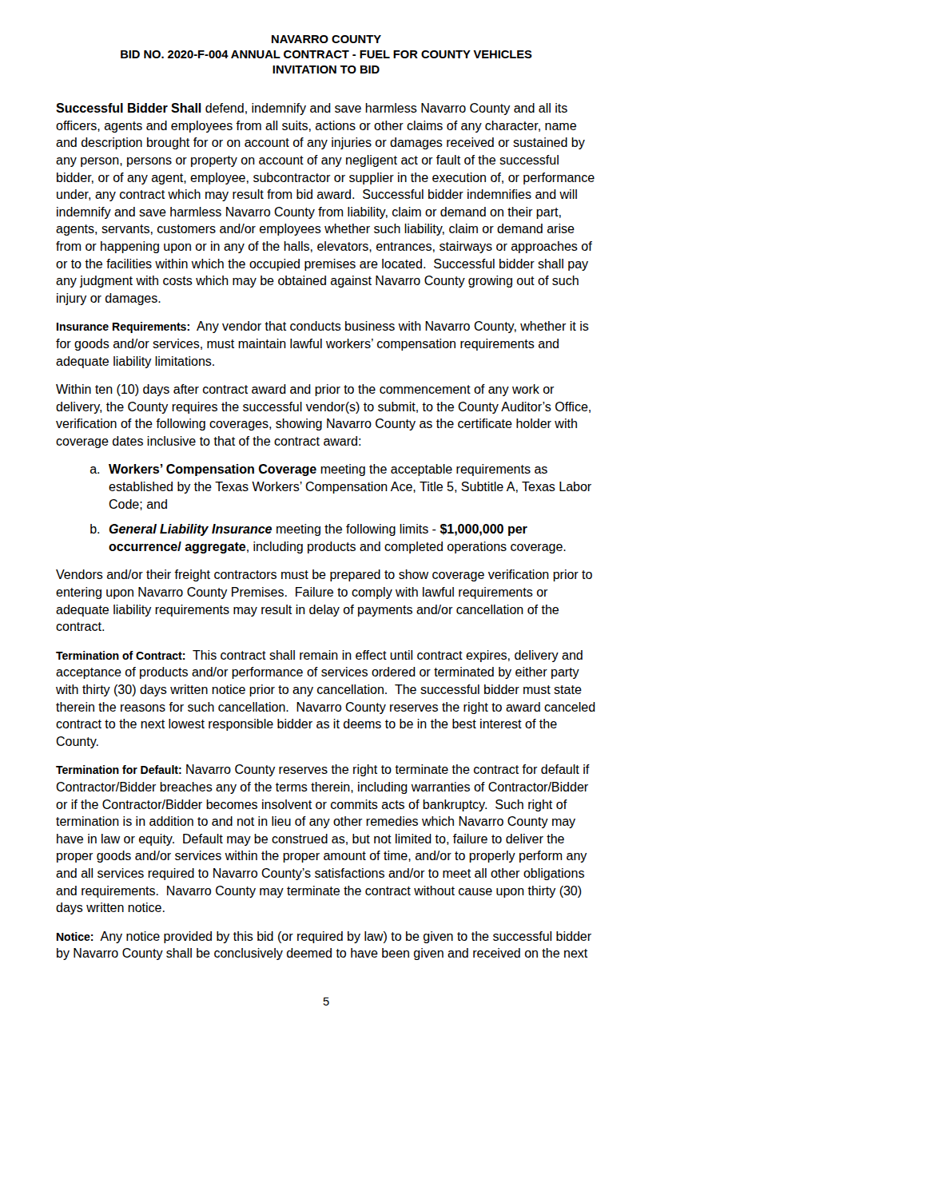NAVARRO COUNTY
BID NO. 2020-F-004 ANNUAL CONTRACT - FUEL FOR COUNTY VEHICLES
INVITATION TO BID
Successful Bidder Shall defend, indemnify and save harmless Navarro County and all its officers, agents and employees from all suits, actions or other claims of any character, name and description brought for or on account of any injuries or damages received or sustained by any person, persons or property on account of any negligent act or fault of the successful bidder, or of any agent, employee, subcontractor or supplier in the execution of, or performance under, any contract which may result from bid award. Successful bidder indemnifies and will indemnify and save harmless Navarro County from liability, claim or demand on their part, agents, servants, customers and/or employees whether such liability, claim or demand arise from or happening upon or in any of the halls, elevators, entrances, stairways or approaches of or to the facilities within which the occupied premises are located. Successful bidder shall pay any judgment with costs which may be obtained against Navarro County growing out of such injury or damages.
Insurance Requirements: Any vendor that conducts business with Navarro County, whether it is for goods and/or services, must maintain lawful workers’ compensation requirements and adequate liability limitations.
Within ten (10) days after contract award and prior to the commencement of any work or delivery, the County requires the successful vendor(s) to submit, to the County Auditor’s Office, verification of the following coverages, showing Navarro County as the certificate holder with coverage dates inclusive to that of the contract award:
Workers’ Compensation Coverage meeting the acceptable requirements as established by the Texas Workers’ Compensation Ace, Title 5, Subtitle A, Texas Labor Code; and
General Liability Insurance meeting the following limits - $1,000,000 per occurrence/ aggregate, including products and completed operations coverage.
Vendors and/or their freight contractors must be prepared to show coverage verification prior to entering upon Navarro County Premises. Failure to comply with lawful requirements or adequate liability requirements may result in delay of payments and/or cancellation of the contract.
Termination of Contract: This contract shall remain in effect until contract expires, delivery and acceptance of products and/or performance of services ordered or terminated by either party with thirty (30) days written notice prior to any cancellation. The successful bidder must state therein the reasons for such cancellation. Navarro County reserves the right to award canceled contract to the next lowest responsible bidder as it deems to be in the best interest of the County.
Termination for Default: Navarro County reserves the right to terminate the contract for default if Contractor/Bidder breaches any of the terms therein, including warranties of Contractor/Bidder or if the Contractor/Bidder becomes insolvent or commits acts of bankruptcy. Such right of termination is in addition to and not in lieu of any other remedies which Navarro County may have in law or equity. Default may be construed as, but not limited to, failure to deliver the proper goods and/or services within the proper amount of time, and/or to properly perform any and all services required to Navarro County’s satisfactions and/or to meet all other obligations and requirements. Navarro County may terminate the contract without cause upon thirty (30) days written notice.
Notice: Any notice provided by this bid (or required by law) to be given to the successful bidder by Navarro County shall be conclusively deemed to have been given and received on the next
5